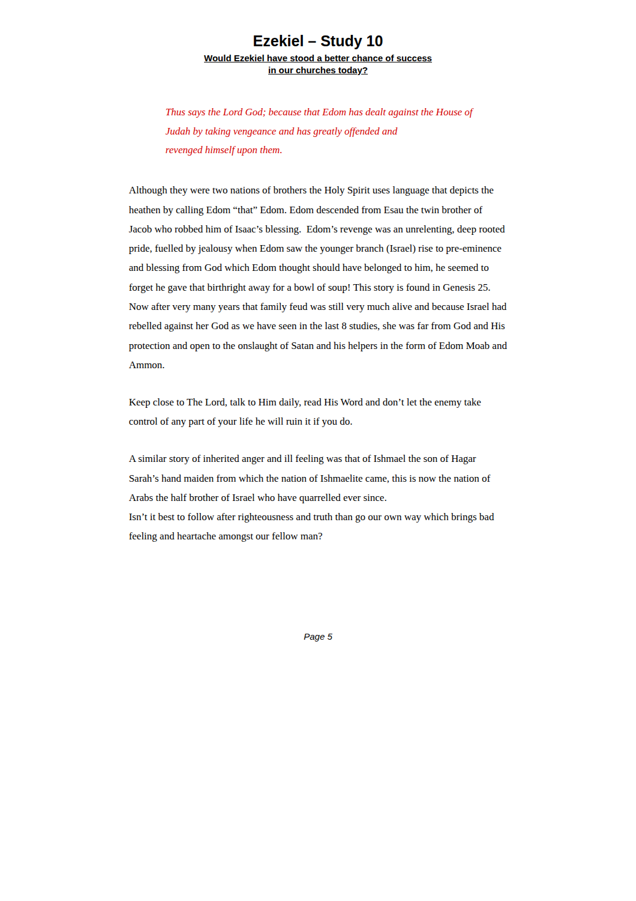Ezekiel – Study 10
Would Ezekiel have stood a better chance of success
in our churches today?
Thus says the Lord God; because that Edom has dealt against the House of
Judah by taking vengeance and has greatly offended and
revenged himself upon them.
Although they were two nations of brothers the Holy Spirit uses language that depicts the heathen by calling Edom “that” Edom. Edom descended from Esau the twin brother of Jacob who robbed him of Isaac’s blessing. Edom’s revenge was an unrelenting, deep rooted pride, fuelled by jealousy when Edom saw the younger branch (Israel) rise to pre-eminence and blessing from God which Edom thought should have belonged to him, he seemed to forget he gave that birthright away for a bowl of soup! This story is found in Genesis 25. Now after very many years that family feud was still very much alive and because Israel had rebelled against her God as we have seen in the last 8 studies, she was far from God and His protection and open to the onslaught of Satan and his helpers in the form of Edom Moab and Ammon.
Keep close to The Lord, talk to Him daily, read His Word and don’t let the enemy take control of any part of your life he will ruin it if you do.
A similar story of inherited anger and ill feeling was that of Ishmael the son of Hagar Sarah’s hand maiden from which the nation of Ishmaelite came, this is now the nation of Arabs the half brother of Israel who have quarrelled ever since.
Isn’t it best to follow after righteousness and truth than go our own way which brings bad feeling and heartache amongst our fellow man?
Page 5